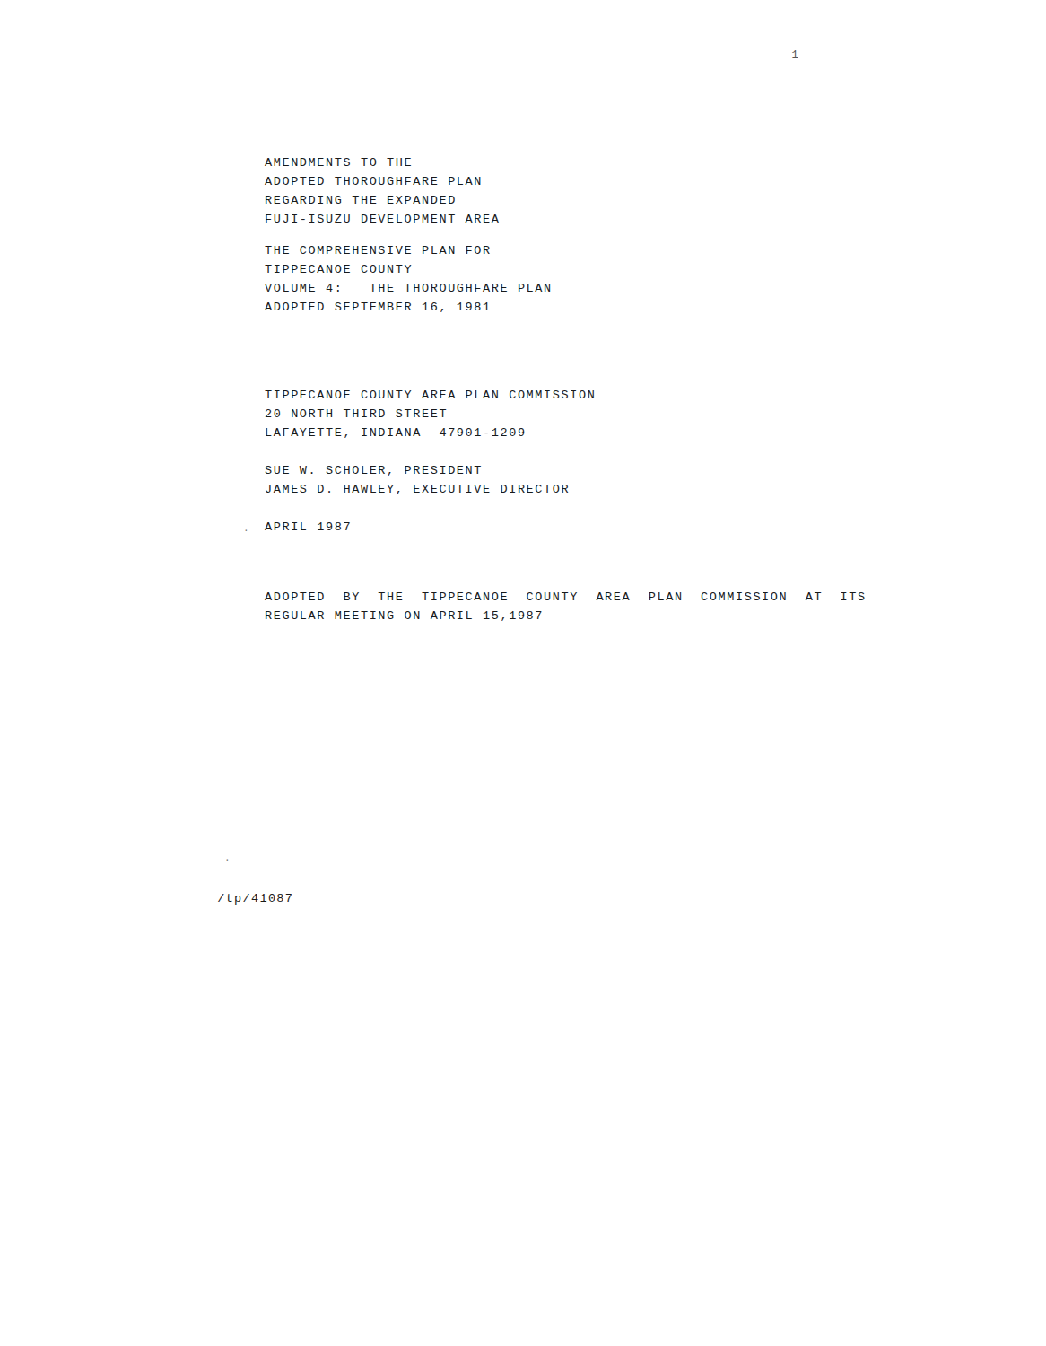1
AMENDMENTS TO THE ADOPTED THOROUGHFARE PLAN REGARDING THE EXPANDED FUJI-ISUZU DEVELOPMENT AREA
THE COMPREHENSIVE PLAN FOR TIPPECANOE COUNTY VOLUME 4: THE THOROUGHFARE PLAN ADOPTED SEPTEMBER 16, 1981
TIPPECANOE COUNTY AREA PLAN COMMISSION 20 NORTH THIRD STREET LAFAYETTE, INDIANA 47901-1209
SUE W. SCHOLER, PRESIDENT JAMES D. HAWLEY, EXECUTIVE DIRECTOR
APRIL 1987
ADOPTED BY THE TIPPECANOE COUNTY AREA PLAN COMMISSION AT ITS REGULAR MEETING ON APRIL 15,1987
.
.
/tp/41087